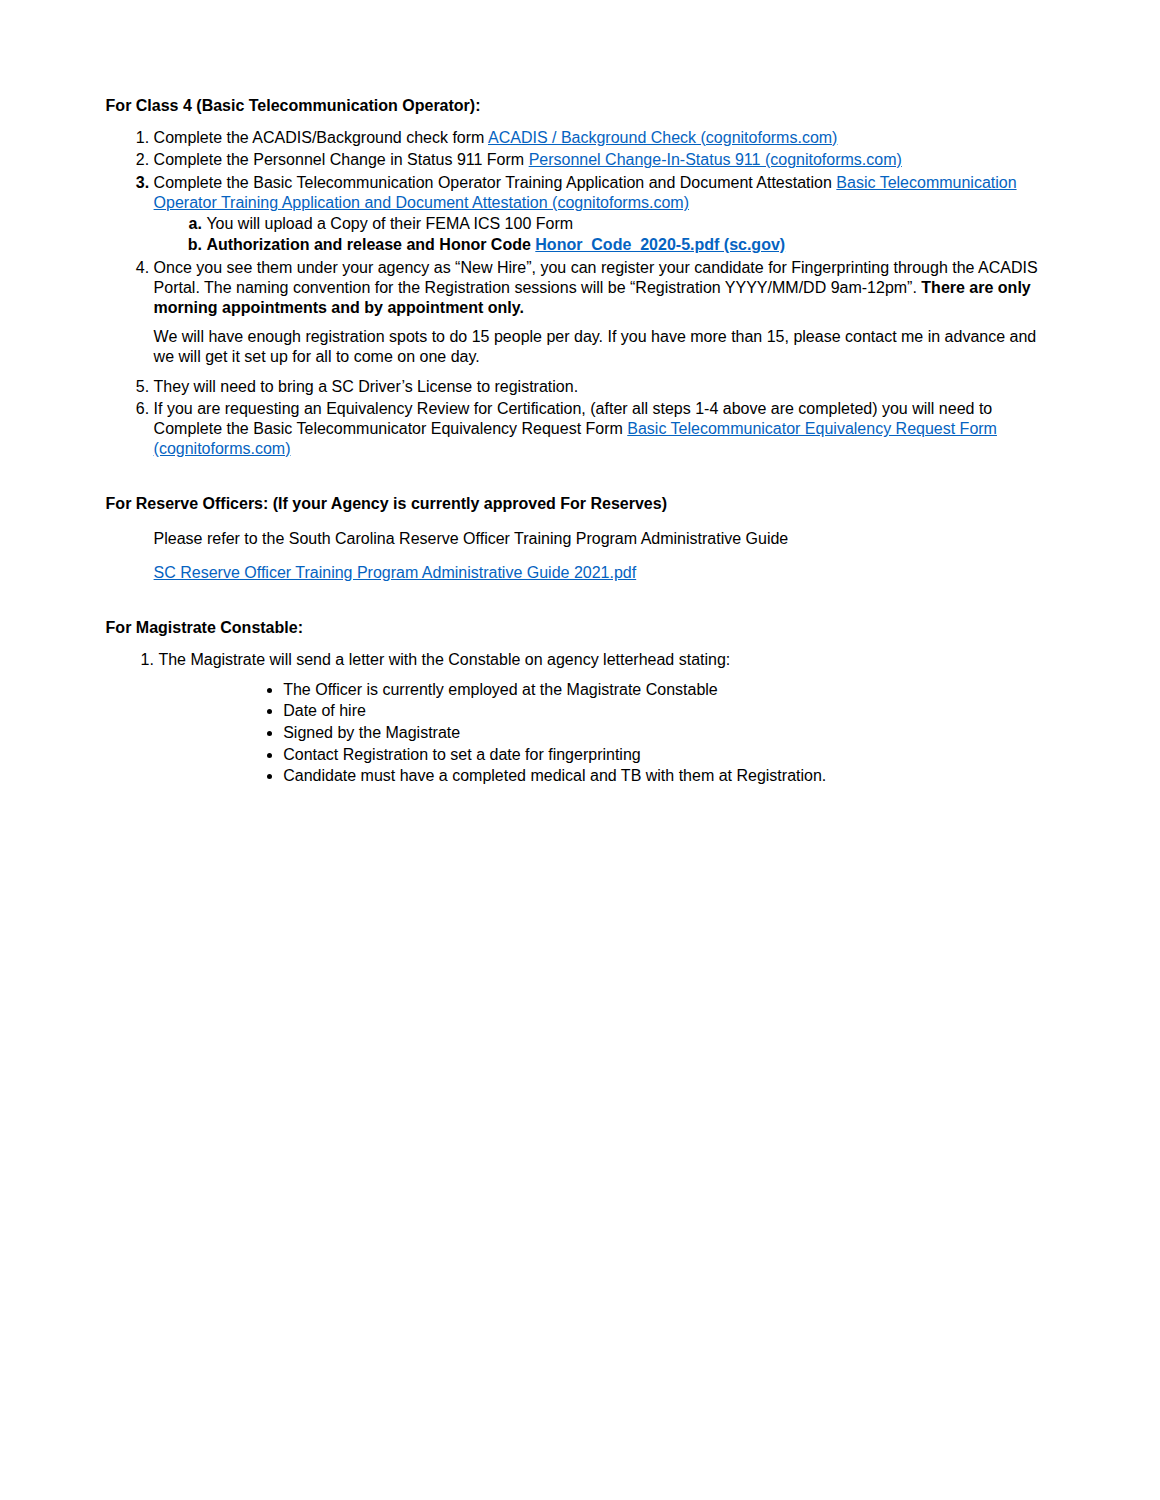For Class 4 (Basic Telecommunication Operator):
Complete the ACADIS/Background check form ACADIS / Background Check (cognitoforms.com)
Complete the Personnel Change in Status 911 Form Personnel Change-In-Status 911 (cognitoforms.com)
Complete the Basic Telecommunication Operator Training Application and Document Attestation Basic Telecommunication Operator Training Application and Document Attestation (cognitoforms.com)
You will upload a Copy of their FEMA ICS 100 Form
Authorization and release and Honor Code Honor_Code_2020-5.pdf (sc.gov)
Once you see them under your agency as “New Hire”, you can register your candidate for Fingerprinting through the ACADIS Portal. The naming convention for the Registration sessions will be “Registration YYYY/MM/DD 9am-12pm”. There are only morning appointments and by appointment only.
We will have enough registration spots to do 15 people per day. If you have more than 15, please contact me in advance and we will get it set up for all to come on one day.
They will need to bring a SC Driver’s License to registration.
If you are requesting an Equivalency Review for Certification, (after all steps 1-4 above are completed) you will need to Complete the Basic Telecommunicator Equivalency Request Form Basic Telecommunicator Equivalency Request Form (cognitoforms.com)
For Reserve Officers: (If your Agency is currently approved For Reserves)
Please refer to the South Carolina Reserve Officer Training Program Administrative Guide
SC Reserve Officer Training Program Administrative Guide 2021.pdf
For Magistrate Constable:
The Magistrate will send a letter with the Constable on agency letterhead stating:
The Officer is currently employed at the Magistrate Constable
Date of hire
Signed by the Magistrate
Contact Registration to set a date for fingerprinting
Candidate must have a completed medical and TB with them at Registration.